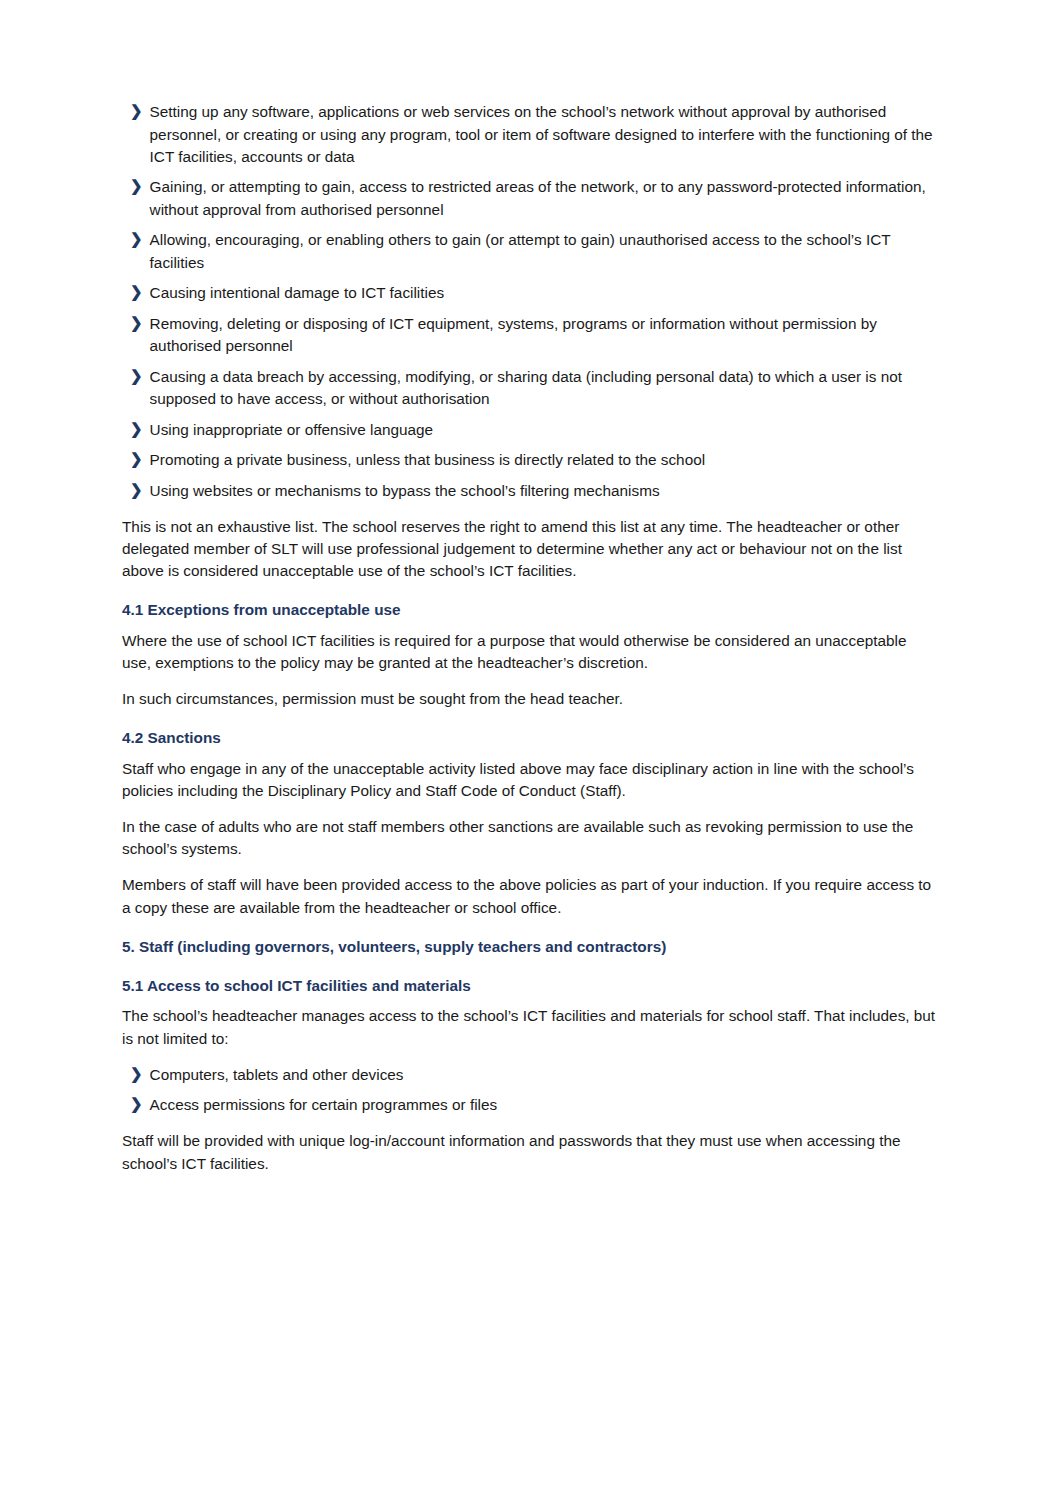Setting up any software, applications or web services on the school’s network without approval by authorised personnel, or creating or using any program, tool or item of software designed to interfere with the functioning of the ICT facilities, accounts or data
Gaining, or attempting to gain, access to restricted areas of the network, or to any password-protected information, without approval from authorised personnel
Allowing, encouraging, or enabling others to gain (or attempt to gain) unauthorised access to the school’s ICT facilities
Causing intentional damage to ICT facilities
Removing, deleting or disposing of ICT equipment, systems, programs or information without permission by authorised personnel
Causing a data breach by accessing, modifying, or sharing data (including personal data) to which a user is not supposed to have access, or without authorisation
Using inappropriate or offensive language
Promoting a private business, unless that business is directly related to the school
Using websites or mechanisms to bypass the school’s filtering mechanisms
This is not an exhaustive list. The school reserves the right to amend this list at any time. The headteacher or other delegated member of SLT will use professional judgement to determine whether any act or behaviour not on the list above is considered unacceptable use of the school’s ICT facilities.
4.1 Exceptions from unacceptable use
Where the use of school ICT facilities is required for a purpose that would otherwise be considered an unacceptable use, exemptions to the policy may be granted at the headteacher’s discretion.
In such circumstances, permission must be sought from the head teacher.
4.2 Sanctions
Staff who engage in any of the unacceptable activity listed above may face disciplinary action in line with the school’s policies including the Disciplinary Policy and Staff Code of Conduct (Staff).
In the case of adults who are not staff members other sanctions are available such as revoking permission to use the school’s systems.
Members of staff will have been provided access to the above policies as part of your induction. If you require access to a copy these are available from the headteacher or school office.
5. Staff (including governors, volunteers, supply teachers and contractors)
5.1 Access to school ICT facilities and materials
The school’s headteacher manages access to the school’s ICT facilities and materials for school staff. That includes, but is not limited to:
Computers, tablets and other devices
Access permissions for certain programmes or files
Staff will be provided with unique log-in/account information and passwords that they must use when accessing the school’s ICT facilities.